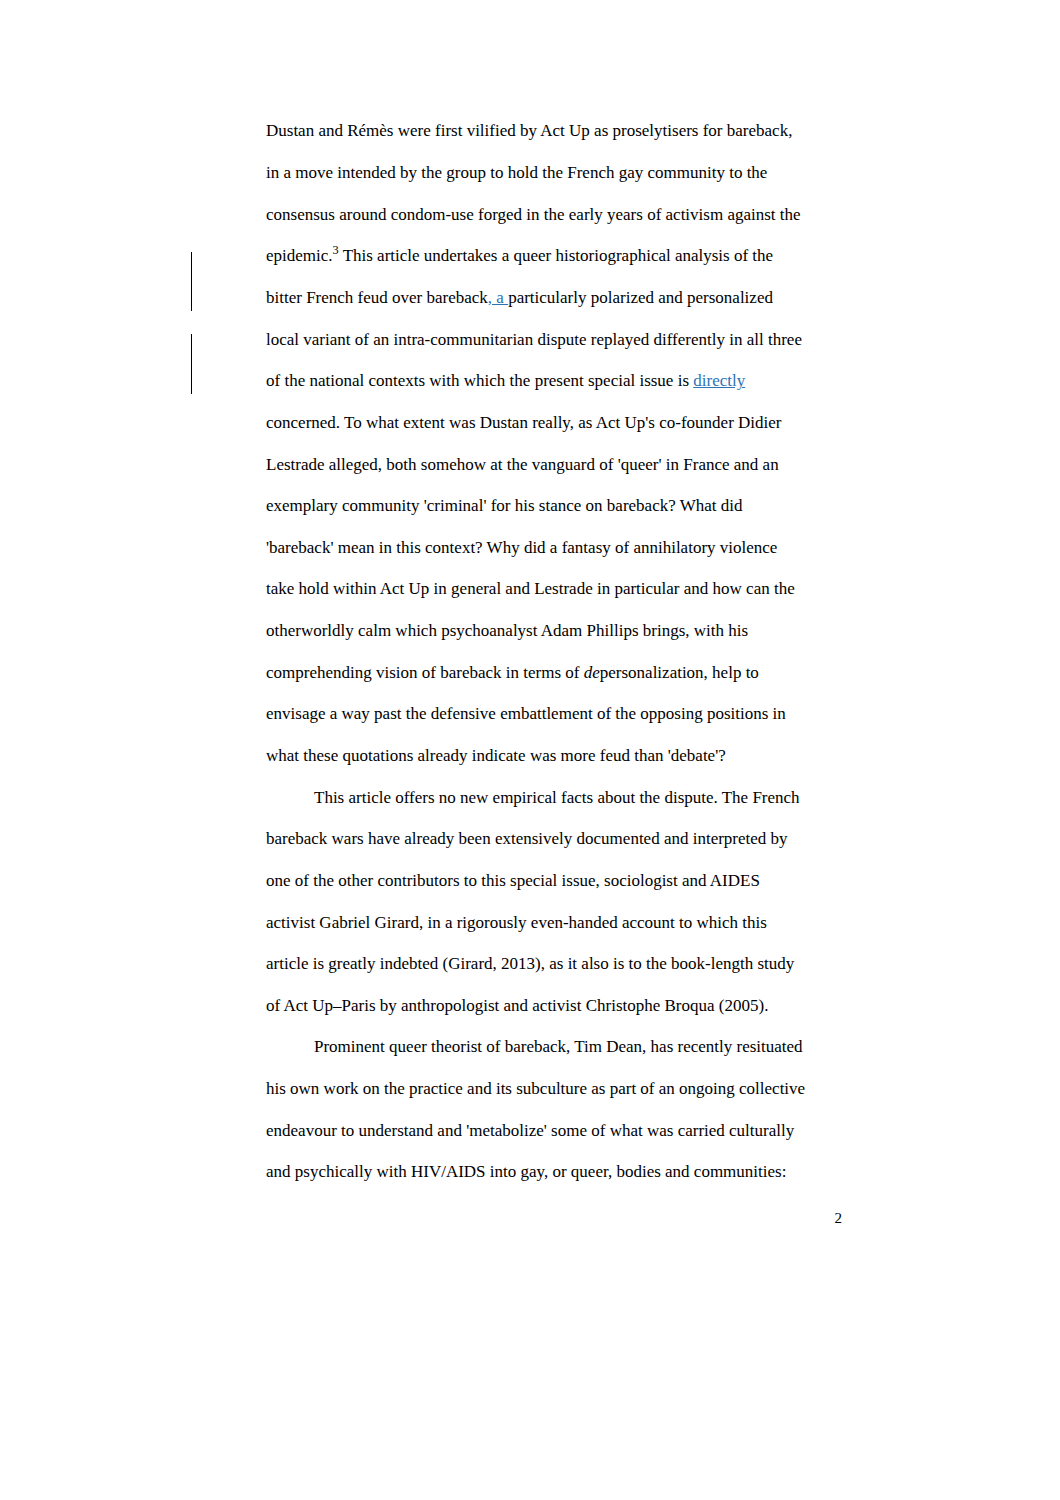Dustan and Rémès were first vilified by Act Up as proselytisers for bareback, in a move intended by the group to hold the French gay community to the consensus around condom-use forged in the early years of activism against the epidemic.3 This article undertakes a queer historiographical analysis of the bitter French feud over bareback, a particularly polarized and personalized local variant of an intra-communitarian dispute replayed differently in all three of the national contexts with which the present special issue is directly concerned. To what extent was Dustan really, as Act Up's co-founder Didier Lestrade alleged, both somehow at the vanguard of 'queer' in France and an exemplary community 'criminal' for his stance on bareback? What did 'bareback' mean in this context? Why did a fantasy of annihilatory violence take hold within Act Up in general and Lestrade in particular and how can the otherworldly calm which psychoanalyst Adam Phillips brings, with his comprehending vision of bareback in terms of depersonalization, help to envisage a way past the defensive embattlement of the opposing positions in what these quotations already indicate was more feud than 'debate'?
This article offers no new empirical facts about the dispute. The French bareback wars have already been extensively documented and interpreted by one of the other contributors to this special issue, sociologist and AIDES activist Gabriel Girard, in a rigorously even-handed account to which this article is greatly indebted (Girard, 2013), as it also is to the book-length study of Act Up–Paris by anthropologist and activist Christophe Broqua (2005).
Prominent queer theorist of bareback, Tim Dean, has recently resituated his own work on the practice and its subculture as part of an ongoing collective endeavour to understand and 'metabolize' some of what was carried culturally and psychically with HIV/AIDS into gay, or queer, bodies and communities:
2